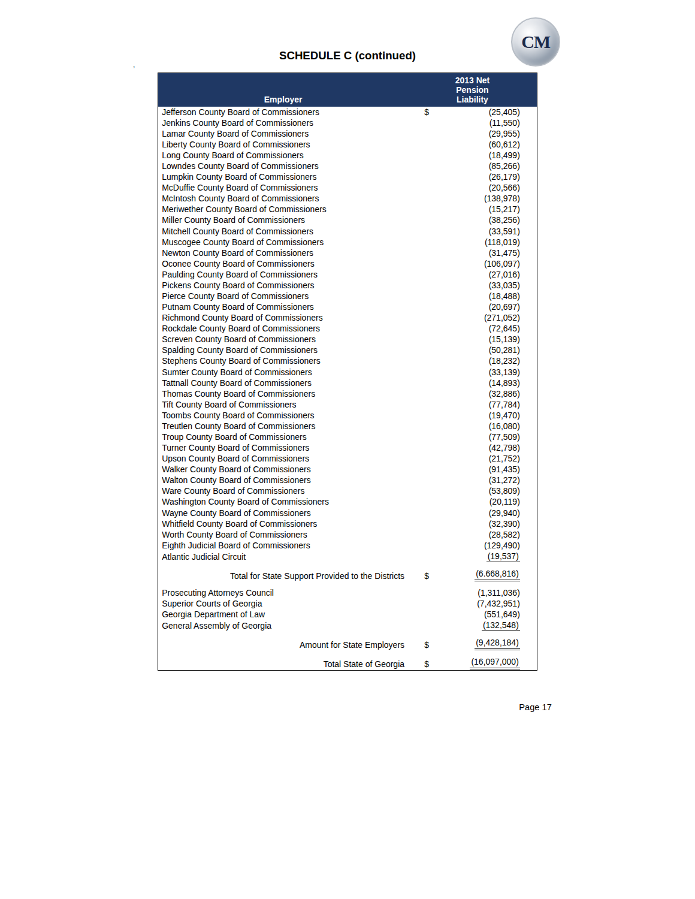CM
,
SCHEDULE C (continued)
| Employer | 2013 Net Pension Liability |
| --- | --- |
| Jefferson County Board of Commissioners | $ | (25,405) |
| Jenkins County Board of Commissioners | | (11,550) |
| Lamar County Board of Commissioners | | (29,955) |
| Liberty County Board of Commissioners | | (60,612) |
| Long County Board of Commissioners | | (18,499) |
| Lowndes County Board of Commissioners | | (85,266) |
| Lumpkin County Board of Commissioners | | (26,179) |
| McDuffie County Board of Commissioners | | (20,566) |
| McIntosh County Board of Commissioners | | (138,978) |
| Meriwether County Board of Commissioners | | (15,217) |
| Miller County Board of Commissioners | | (38,256) |
| Mitchell County Board of Commissioners | | (33,591) |
| Muscogee County Board of Commissioners | | (118,019) |
| Newton County Board of Commissioners | | (31,475) |
| Oconee County Board of Commissioners | | (106,097) |
| Paulding County Board of Commissioners | | (27,016) |
| Pickens County Board of Commissioners | | (33,035) |
| Pierce County Board of Commissioners | | (18,488) |
| Putnam County Board of Commissioners | | (20,697) |
| Richmond County Board of Commissioners | | (271,052) |
| Rockdale County Board of Commissioners | | (72,645) |
| Screven County Board of Commissioners | | (15,139) |
| Spalding County Board of Commissioners | | (50,281) |
| Stephens County Board of Commissioners | | (18,232) |
| Sumter County Board of Commissioners | | (33,139) |
| Tattnall County Board of Commissioners | | (14,893) |
| Thomas County Board of Commissioners | | (32,886) |
| Tift County Board of Commissioners | | (77,784) |
| Toombs County Board of Commissioners | | (19,470) |
| Treutlen County Board of Commissioners | | (16,080) |
| Troup County Board of Commissioners | | (77,509) |
| Turner County Board of Commissioners | | (42,798) |
| Upson County Board of Commissioners | | (21,752) |
| Walker County Board of Commissioners | | (91,435) |
| Walton County Board of Commissioners | | (31,272) |
| Ware County Board of Commissioners | | (53,809) |
| Washington County Board of Commissioners | | (20,119) |
| Wayne County Board of Commissioners | | (29,940) |
| Whitfield County Board of Commissioners | | (32,390) |
| Worth County Board of Commissioners | | (28,582) |
| Eighth Judicial Board of Commissioners | | (129,490) |
| Atlantic Judicial Circuit | | (19,537) |
| Total for State Support Provided to the Districts | $ | (6.668,816) |
| Prosecuting Attorneys Council | | (1,311,036) |
| Superior Courts of Georgia | | (7,432,951) |
| Georgia Department of Law | | (551,649) |
| General Assembly of Georgia | | (132,548) |
| Amount for State Employers | $ | (9,428,184) |
| Total State of Georgia | $ | (16,097,000) |
Page 17